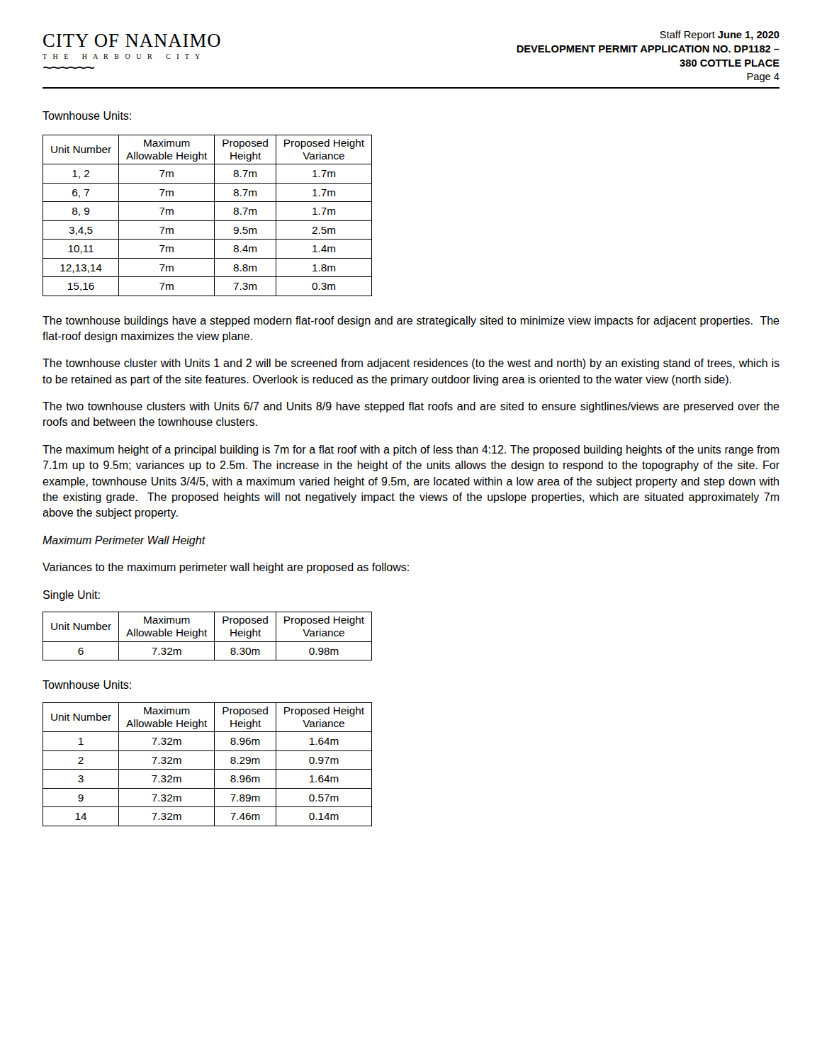CITY OF NANAIMO
T H E H A R B O U R C I T Y
~~~~~~
Staff Report June 1, 2020
DEVELOPMENT PERMIT APPLICATION NO. DP1182 –
380 COTTLE PLACE
Page 4
Townhouse Units:
| Unit Number | Maximum Allowable Height | Proposed Height | Proposed Height Variance |
| --- | --- | --- | --- |
| 1, 2 | 7m | 8.7m | 1.7m |
| 6, 7 | 7m | 8.7m | 1.7m |
| 8, 9 | 7m | 8.7m | 1.7m |
| 3,4,5 | 7m | 9.5m | 2.5m |
| 10,11 | 7m | 8.4m | 1.4m |
| 12,13,14 | 7m | 8.8m | 1.8m |
| 15,16 | 7m | 7.3m | 0.3m |
The townhouse buildings have a stepped modern flat-roof design and are strategically sited to minimize view impacts for adjacent properties. The flat-roof design maximizes the view plane.
The townhouse cluster with Units 1 and 2 will be screened from adjacent residences (to the west and north) by an existing stand of trees, which is to be retained as part of the site features. Overlook is reduced as the primary outdoor living area is oriented to the water view (north side).
The two townhouse clusters with Units 6/7 and Units 8/9 have stepped flat roofs and are sited to ensure sightlines/views are preserved over the roofs and between the townhouse clusters.
The maximum height of a principal building is 7m for a flat roof with a pitch of less than 4:12. The proposed building heights of the units range from 7.1m up to 9.5m; variances up to 2.5m. The increase in the height of the units allows the design to respond to the topography of the site. For example, townhouse Units 3/4/5, with a maximum varied height of 9.5m, are located within a low area of the subject property and step down with the existing grade. The proposed heights will not negatively impact the views of the upslope properties, which are situated approximately 7m above the subject property.
Maximum Perimeter Wall Height
Variances to the maximum perimeter wall height are proposed as follows:
Single Unit:
| Unit Number | Maximum Allowable Height | Proposed Height | Proposed Height Variance |
| --- | --- | --- | --- |
| 6 | 7.32m | 8.30m | 0.98m |
Townhouse Units:
| Unit Number | Maximum Allowable Height | Proposed Height | Proposed Height Variance |
| --- | --- | --- | --- |
| 1 | 7.32m | 8.96m | 1.64m |
| 2 | 7.32m | 8.29m | 0.97m |
| 3 | 7.32m | 8.96m | 1.64m |
| 9 | 7.32m | 7.89m | 0.57m |
| 14 | 7.32m | 7.46m | 0.14m |